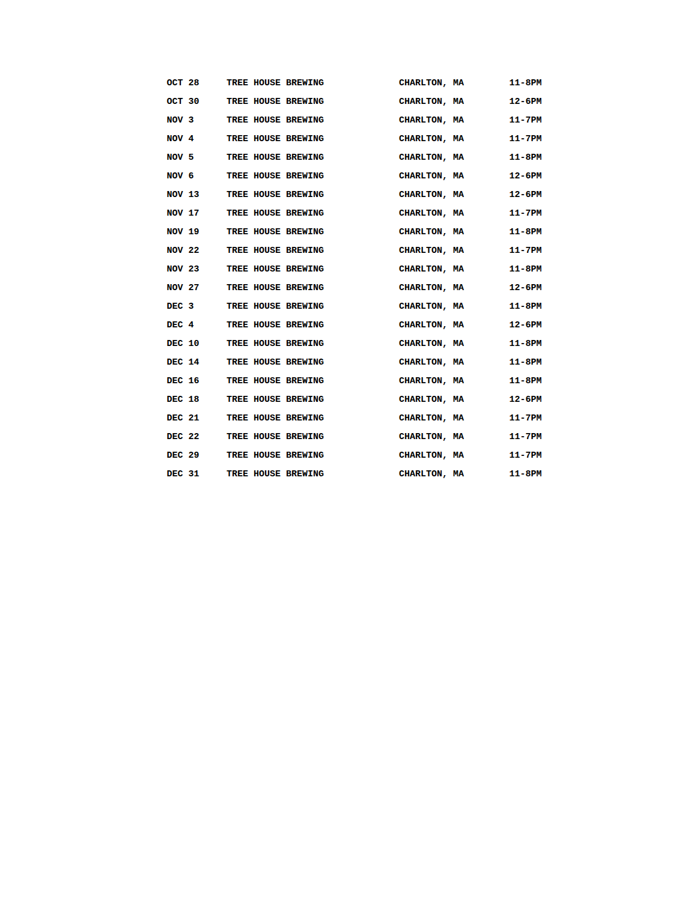| OCT 28 | TREE HOUSE BREWING | CHARLTON, MA | 11-8PM |
| OCT 30 | TREE HOUSE BREWING | CHARLTON, MA | 12-6PM |
| NOV 3 | TREE HOUSE BREWING | CHARLTON, MA | 11-7PM |
| NOV 4 | TREE HOUSE BREWING | CHARLTON, MA | 11-7PM |
| NOV 5 | TREE HOUSE BREWING | CHARLTON, MA | 11-8PM |
| NOV 6 | TREE HOUSE BREWING | CHARLTON, MA | 12-6PM |
| NOV 13 | TREE HOUSE BREWING | CHARLTON, MA | 12-6PM |
| NOV 17 | TREE HOUSE BREWING | CHARLTON, MA | 11-7PM |
| NOV 19 | TREE HOUSE BREWING | CHARLTON, MA | 11-8PM |
| NOV 22 | TREE HOUSE BREWING | CHARLTON, MA | 11-7PM |
| NOV 23 | TREE HOUSE BREWING | CHARLTON, MA | 11-8PM |
| NOV 27 | TREE HOUSE BREWING | CHARLTON, MA | 12-6PM |
| DEC 3 | TREE HOUSE BREWING | CHARLTON, MA | 11-8PM |
| DEC 4 | TREE HOUSE BREWING | CHARLTON, MA | 12-6PM |
| DEC 10 | TREE HOUSE BREWING | CHARLTON, MA | 11-8PM |
| DEC 14 | TREE HOUSE BREWING | CHARLTON, MA | 11-8PM |
| DEC 16 | TREE HOUSE BREWING | CHARLTON, MA | 11-8PM |
| DEC 18 | TREE HOUSE BREWING | CHARLTON, MA | 12-6PM |
| DEC 21 | TREE HOUSE BREWING | CHARLTON, MA | 11-7PM |
| DEC 22 | TREE HOUSE BREWING | CHARLTON, MA | 11-7PM |
| DEC 29 | TREE HOUSE BREWING | CHARLTON, MA | 11-7PM |
| DEC 31 | TREE HOUSE BREWING | CHARLTON, MA | 11-8PM |